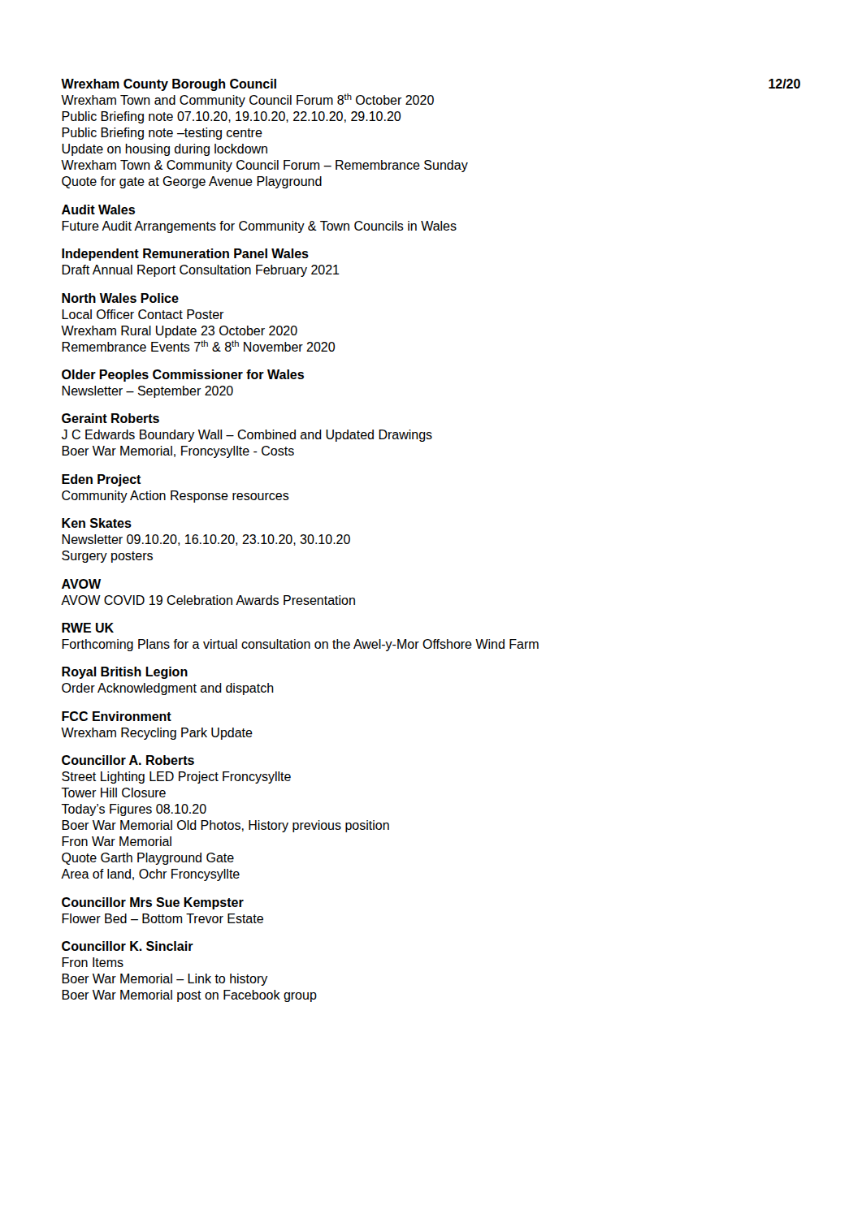Wrexham County Borough Council 12/20
Wrexham Town and Community Council Forum 8th October 2020
Public Briefing note 07.10.20, 19.10.20, 22.10.20, 29.10.20
Public Briefing note –testing centre
Update on housing during lockdown
Wrexham Town & Community Council Forum – Remembrance Sunday
Quote for gate at George Avenue Playground
Audit Wales
Future Audit Arrangements for Community & Town Councils in Wales
Independent Remuneration Panel Wales
Draft Annual Report Consultation February 2021
North Wales Police
Local Officer Contact Poster
Wrexham Rural Update 23 October 2020
Remembrance Events 7th & 8th November 2020
Older Peoples Commissioner for Wales
Newsletter – September 2020
Geraint Roberts
J C Edwards Boundary Wall – Combined and Updated Drawings
Boer War Memorial, Froncysyllte - Costs
Eden Project
Community Action Response resources
Ken Skates
Newsletter 09.10.20, 16.10.20, 23.10.20, 30.10.20
Surgery posters
AVOW
AVOW COVID 19 Celebration Awards Presentation
RWE UK
Forthcoming Plans for a virtual consultation on the Awel-y-Mor Offshore Wind Farm
Royal British Legion
Order Acknowledgment and dispatch
FCC Environment
Wrexham Recycling Park Update
Councillor A. Roberts
Street Lighting LED Project Froncysyllte
Tower Hill Closure
Today’s Figures 08.10.20
Boer War Memorial Old Photos, History previous position
Fron War Memorial
Quote Garth Playground Gate
Area of land, Ochr Froncysyllte
Councillor Mrs Sue Kempster
Flower Bed – Bottom Trevor Estate
Councillor K. Sinclair
Fron Items
Boer War Memorial – Link to history
Boer War Memorial post on Facebook group